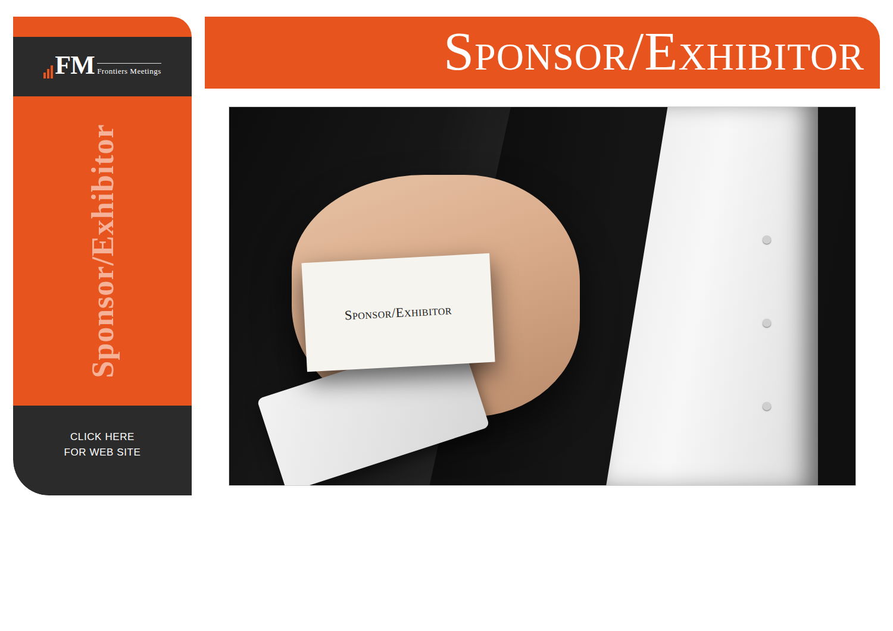FM
Frontiers Meetings
Sponsor/Exhibitor
CLICK HERE
FOR WEB SITE
Sponsor/Exhibitor
Sponsor/Exhibitor